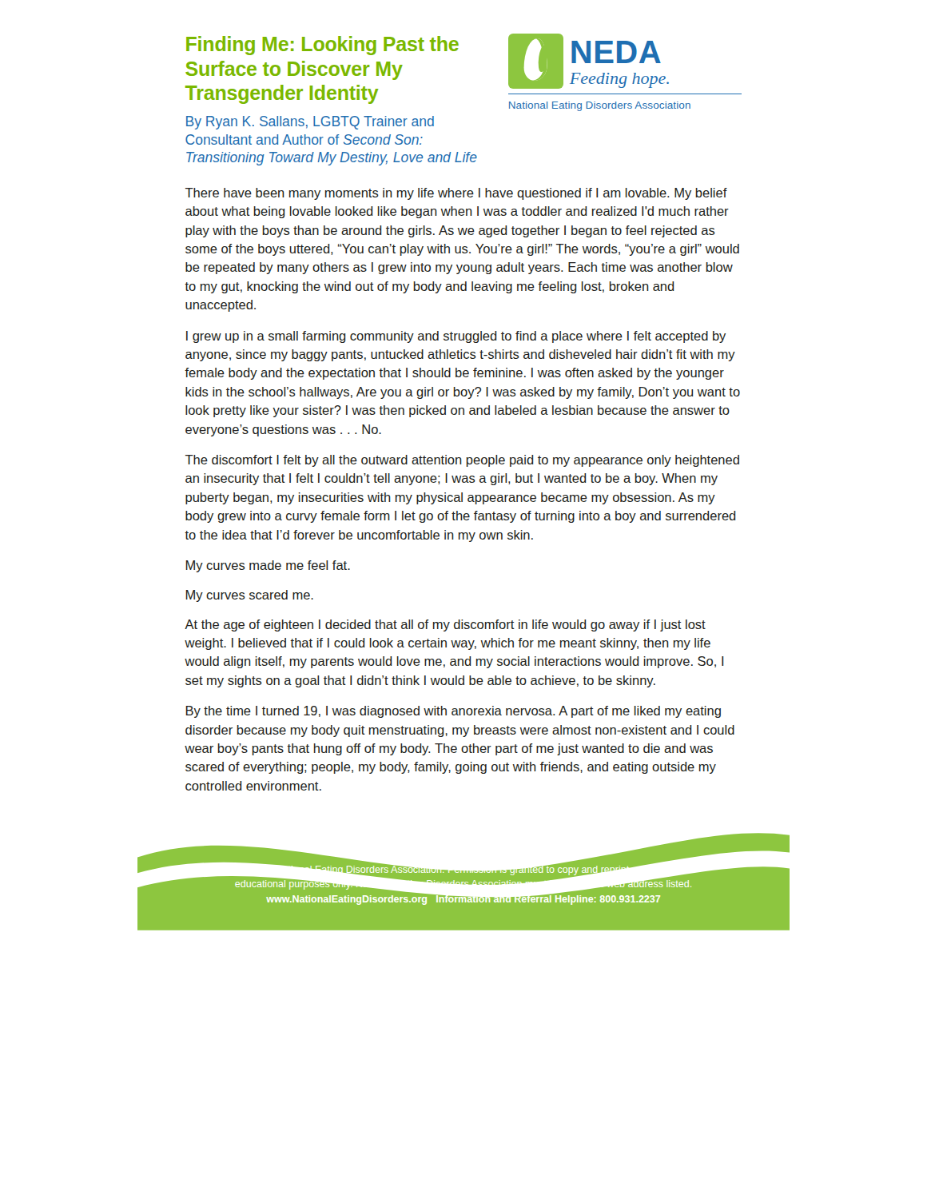Finding Me: Looking Past the Surface to Discover My Transgender Identity
By Ryan K. Sallans, LGBTQ Trainer and Consultant and Author of Second Son: Transitioning Toward My Destiny, Love and Life
NEDA Feeding hope.
National Eating Disorders Association
There have been many moments in my life where I have questioned if I am lovable. My belief about what being lovable looked like began when I was a toddler and realized I'd much rather play with the boys than be around the girls. As we aged together I began to feel rejected as some of the boys uttered, “You can’t play with us. You’re a girl!” The words, “you’re a girl” would be repeated by many others as I grew into my young adult years. Each time was another blow to my gut, knocking the wind out of my body and leaving me feeling lost, broken and unaccepted.
I grew up in a small farming community and struggled to find a place where I felt accepted by anyone, since my baggy pants, untucked athletics t-shirts and disheveled hair didn’t fit with my female body and the expectation that I should be feminine. I was often asked by the younger kids in the school’s hallways, Are you a girl or boy? I was asked by my family, Don’t you want to look pretty like your sister? I was then picked on and labeled a lesbian because the answer to everyone’s questions was . . . No.
The discomfort I felt by all the outward attention people paid to my appearance only heightened an insecurity that I felt I couldn’t tell anyone; I was a girl, but I wanted to be a boy. When my puberty began, my insecurities with my physical appearance became my obsession. As my body grew into a curvy female form I let go of the fantasy of turning into a boy and surrendered to the idea that I’d forever be uncomfortable in my own skin.
My curves made me feel fat.
My curves scared me.
At the age of eighteen I decided that all of my discomfort in life would go away if I just lost weight. I believed that if I could look a certain way, which for me meant skinny, then my life would align itself, my parents would love me, and my social interactions would improve. So, I set my sights on a goal that I didn’t think I would be able to achieve, to be skinny.
By the time I turned 19, I was diagnosed with anorexia nervosa. A part of me liked my eating disorder because my body quit menstruating, my breasts were almost non-existent and I could wear boy’s pants that hung off of my body. The other part of me just wanted to die and was scared of everything; people, my body, family, going out with friends, and eating outside my controlled environment.
© 2012 National Eating Disorders Association. Permission is granted to copy and reprint materials for
educational purposes only. National Eating Disorders Association must be cited and web address listed.
www.NationalEatingDisorders.org Information and Referral Helpline: 800.931.2237